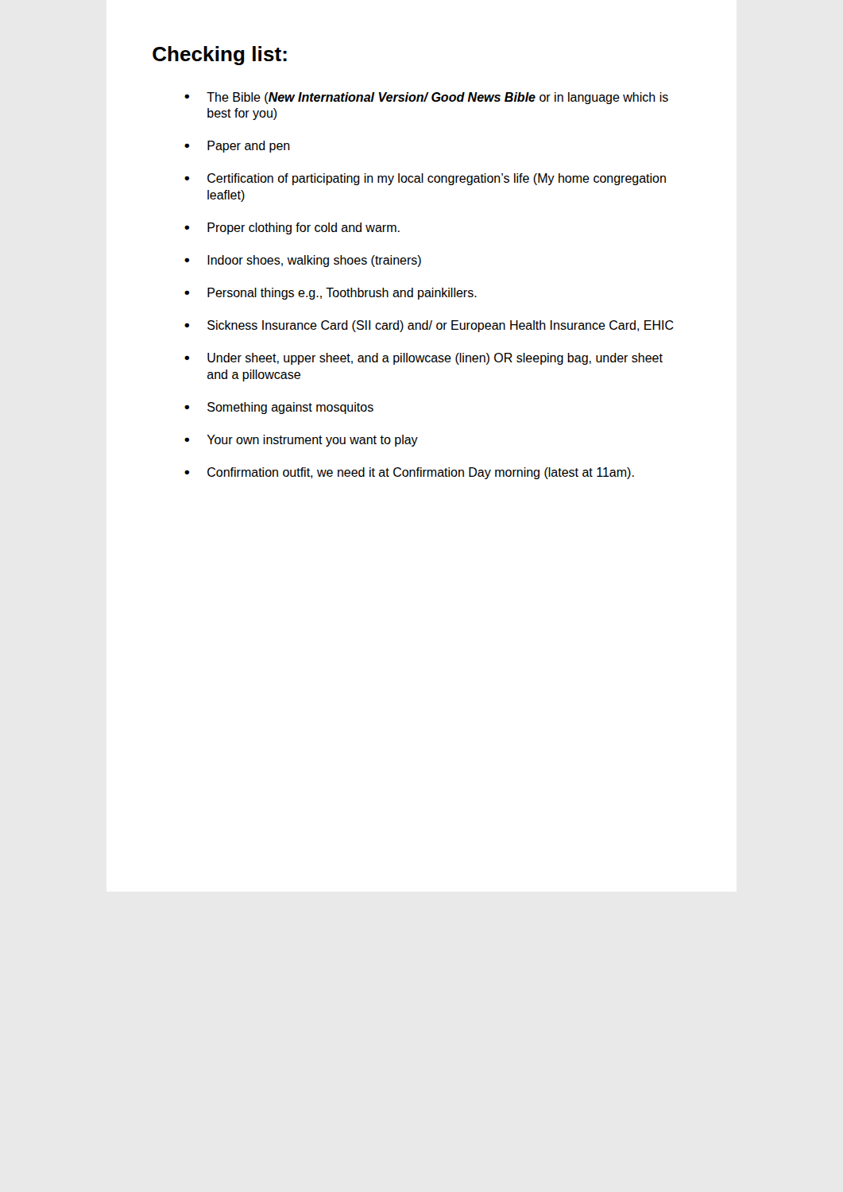Checking list:
The Bible (New International Version/ Good News Bible or in language which is best for you)
Paper and pen
Certification of participating in my local congregation’s life (My home congregation leaflet)
Proper clothing for cold and warm.
Indoor shoes, walking shoes (trainers)
Personal things e.g., Toothbrush and painkillers.
Sickness Insurance Card (SII card) and/ or European Health Insurance Card, EHIC
Under sheet, upper sheet, and a pillowcase (linen) OR sleeping bag, under sheet and a pillowcase
Something against mosquitos
Your own instrument you want to play
Confirmation outfit, we need it at Confirmation Day morning (latest at 11am).